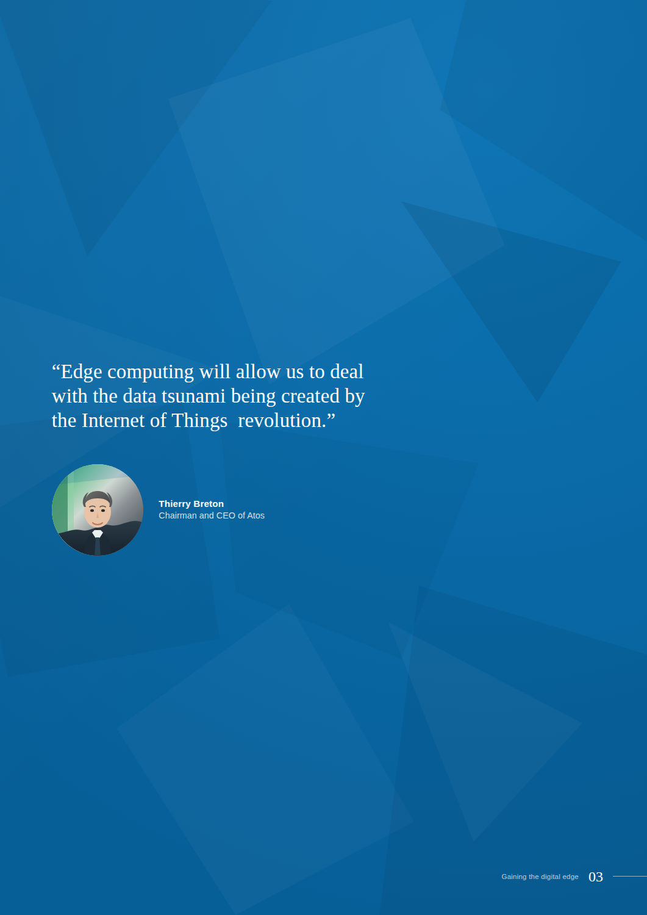“Edge computing will allow us to deal with the data tsunami being created by the Internet of Things revolution.”
Thierry Breton
Chairman and CEO of Atos
Gaining the digital edge 03